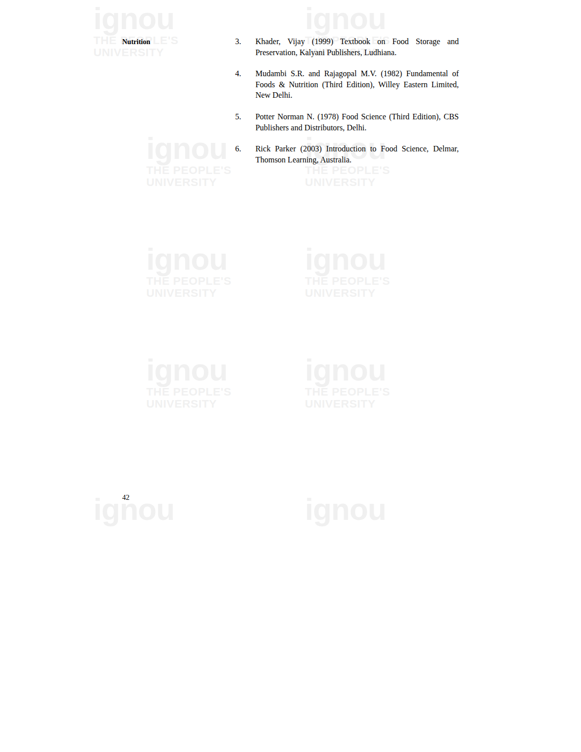ignou
THE PEOPLE'S
UNIVERSITY
ignou
THE PEOPLE'S
UNIVERSITY
ignou
THE PEOPLE'S
UNIVERSITY
ignou
THE PEOPLE'S
UNIVERSITY
ignou
THE PEOPLE'S
UNIVERSITY
ignou
THE PEOPLE'S
UNIVERSITY
ignou
THE PEOPLE'S
UNIVERSITY
ignou
THE PEOPLE'S
UNIVERSITY
ignou
ignou
Nutrition
3. Khader, Vijay (1999) Textbook on Food Storage and Preservation, Kalyani Publishers, Ludhiana.
4. Mudambi S.R. and Rajagopal M.V. (1982) Fundamental of Foods & Nutrition (Third Edition), Willey Eastern Limited, New Delhi.
5. Potter Norman N. (1978) Food Science (Third Edition), CBS Publishers and Distributors, Delhi.
6. Rick Parker (2003) Introduction to Food Science, Delmar, Thomson Learning, Australia.
42